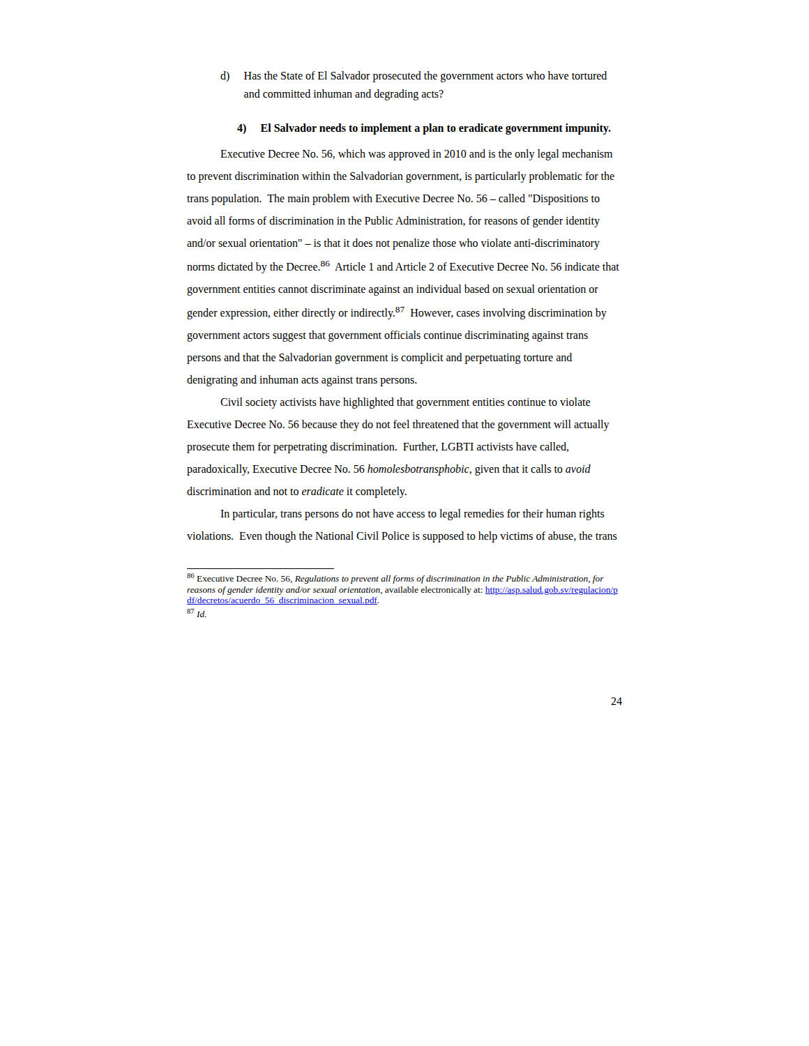d)
Has the State of El Salvador prosecuted the government actors who have tortured and committed inhuman and degrading acts?
4)
El Salvador needs to implement a plan to eradicate government impunity.
Executive Decree No. 56, which was approved in 2010 and is the only legal mechanism to prevent discrimination within the Salvadorian government, is particularly problematic for the trans population. The main problem with Executive Decree No. 56 – called "Dispositions to avoid all forms of discrimination in the Public Administration, for reasons of gender identity and/or sexual orientation" – is that it does not penalize those who violate anti-discriminatory norms dictated by the Decree.86 Article 1 and Article 2 of Executive Decree No. 56 indicate that government entities cannot discriminate against an individual based on sexual orientation or gender expression, either directly or indirectly.87 However, cases involving discrimination by government actors suggest that government officials continue discriminating against trans persons and that the Salvadorian government is complicit and perpetuating torture and denigrating and inhuman acts against trans persons.
Civil society activists have highlighted that government entities continue to violate Executive Decree No. 56 because they do not feel threatened that the government will actually prosecute them for perpetrating discrimination. Further, LGBTI activists have called, paradoxically, Executive Decree No. 56 homolesbotransphobic, given that it calls to avoid discrimination and not to eradicate it completely.
In particular, trans persons do not have access to legal remedies for their human rights violations. Even though the National Civil Police is supposed to help victims of abuse, the trans
86 Executive Decree No. 56, Regulations to prevent all forms of discrimination in the Public Administration, for reasons of gender identity and/or sexual orientation, available electronically at: http://asp.salud.gob.sv/regulacion/pdf/decretos/acuerdo_56_discriminacion_sexual.pdf.
87 Id.
24